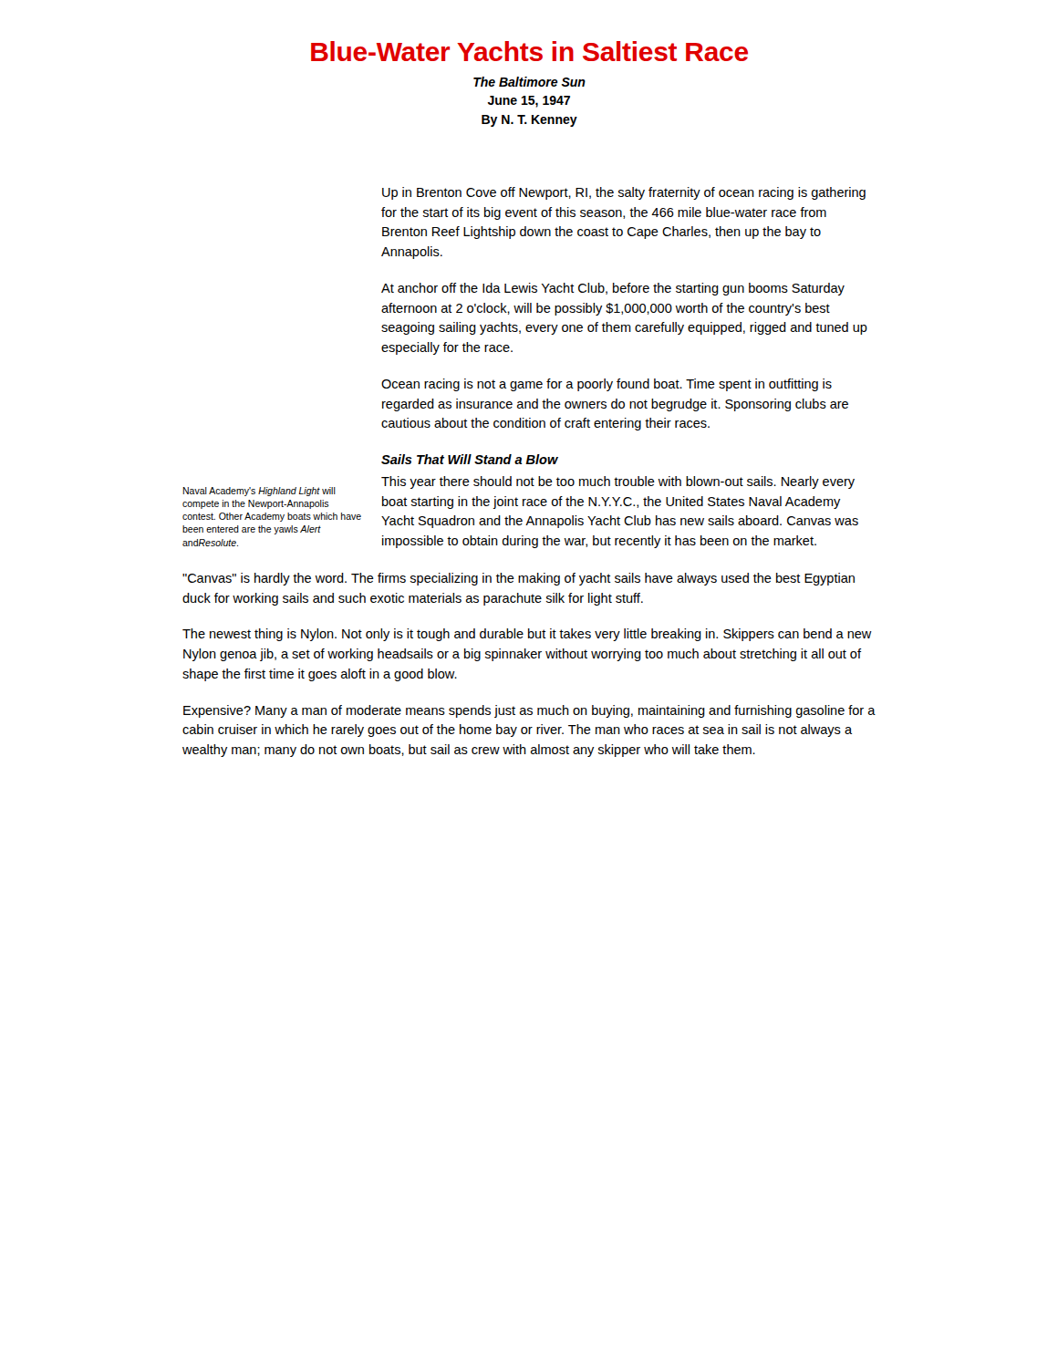Blue-Water Yachts in Saltiest Race
The Baltimore Sun
June 15, 1947
By N. T. Kenney
Naval Academy's Highland Light will compete in the Newport-Annapolis contest. Other Academy boats which have been entered are the yawls Alert andResolute.
Up in Brenton Cove off Newport, RI, the salty fraternity of ocean racing is gathering for the start of its big event of this season, the 466 mile blue-water race from Brenton Reef Lightship down the coast to Cape Charles, then up the bay to Annapolis.
At anchor off the Ida Lewis Yacht Club, before the starting gun booms Saturday afternoon at 2 o'clock, will be possibly $1,000,000 worth of the country's best seagoing sailing yachts, every one of them carefully equipped, rigged and tuned up especially for the race.
Ocean racing is not a game for a poorly found boat. Time spent in outfitting is regarded as insurance and the owners do not begrudge it. Sponsoring clubs are cautious about the condition of craft entering their races.
Sails That Will Stand a Blow
This year there should not be too much trouble with blown-out sails. Nearly every boat starting in the joint race of the N.Y.Y.C., the United States Naval Academy Yacht Squadron and the Annapolis Yacht Club has new sails aboard. Canvas was impossible to obtain during the war, but recently it has been on the market.
"Canvas" is hardly the word. The firms specializing in the making of yacht sails have always used the best Egyptian duck for working sails and such exotic materials as parachute silk for light stuff.
The newest thing is Nylon. Not only is it tough and durable but it takes very little breaking in. Skippers can bend a new Nylon genoa jib, a set of working headsails or a big spinnaker without worrying too much about stretching it all out of shape the first time it goes aloft in a good blow.
Expensive? Many a man of moderate means spends just as much on buying, maintaining and furnishing gasoline for a cabin cruiser in which he rarely goes out of the home bay or river. The man who races at sea in sail is not always a wealthy man; many do not own boats, but sail as crew with almost any skipper who will take them.